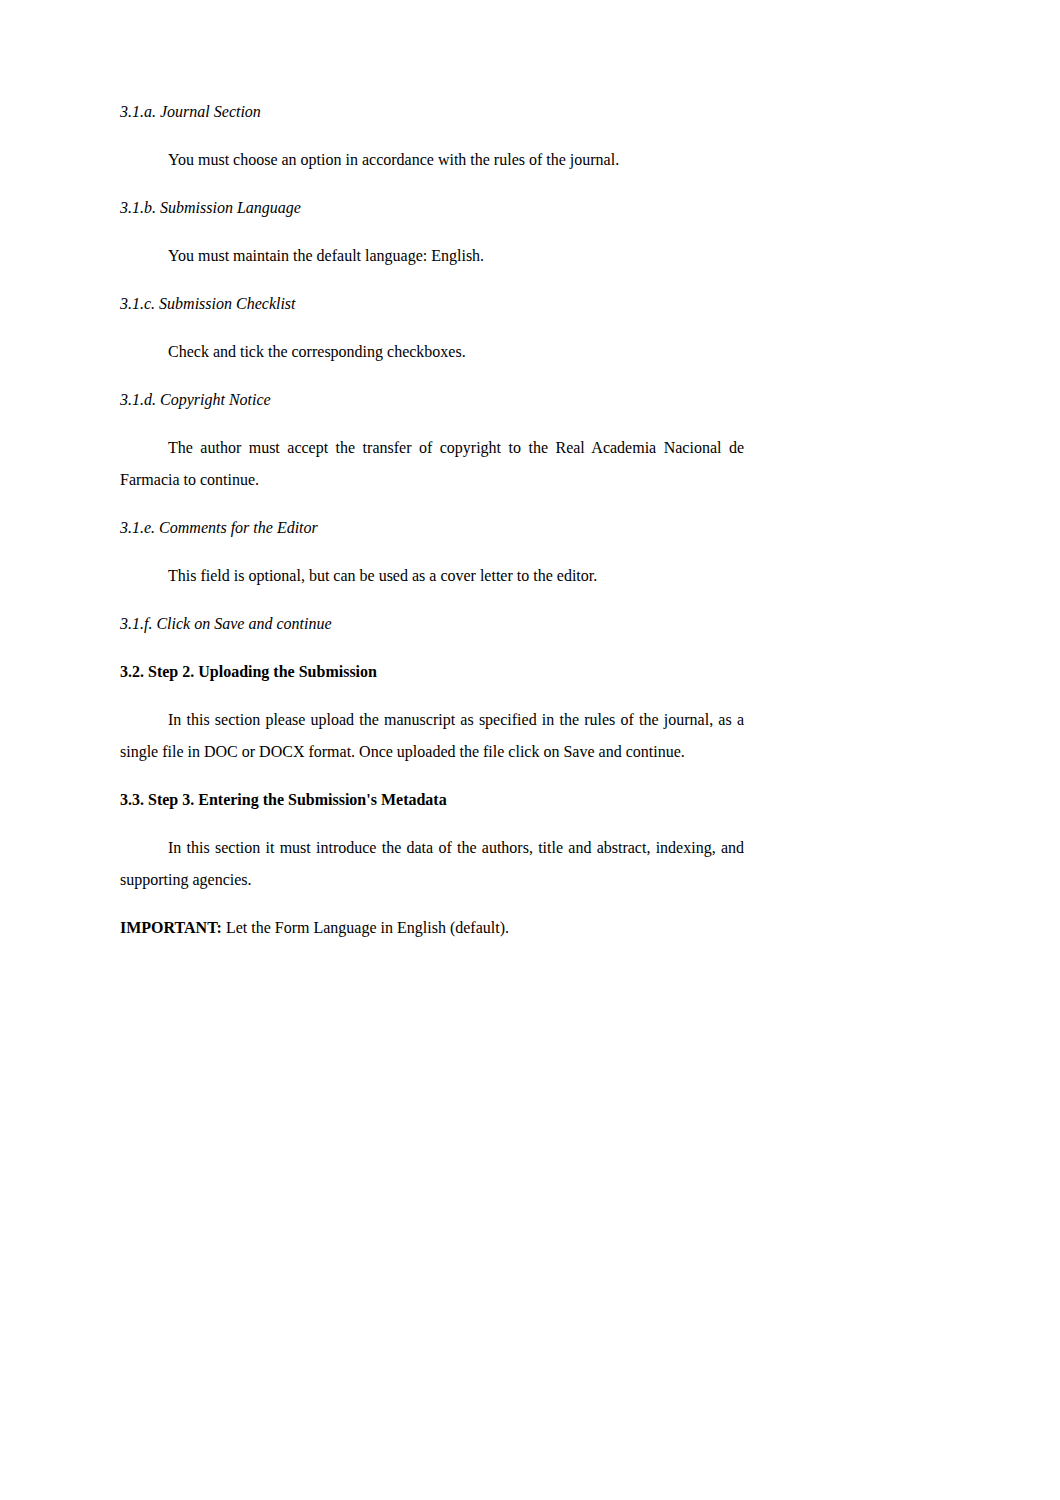3.1.a. Journal Section
You must choose an option in accordance with the rules of the journal.
3.1.b. Submission Language
You must maintain the default language: English.
3.1.c. Submission Checklist
Check and tick the corresponding checkboxes.
3.1.d. Copyright Notice
The author must accept the transfer of copyright to the Real Academia Nacional de Farmacia to continue.
3.1.e. Comments for the Editor
This field is optional, but can be used as a cover letter to the editor.
3.1.f. Click on Save and continue
3.2. Step 2. Uploading the Submission
In this section please upload the manuscript as specified in the rules of the journal, as a single file in DOC or DOCX format. Once uploaded the file click on Save and continue.
3.3. Step 3. Entering the Submission's Metadata
In this section it must introduce the data of the authors, title and abstract, indexing, and supporting agencies.
IMPORTANT: Let the Form Language in English (default).